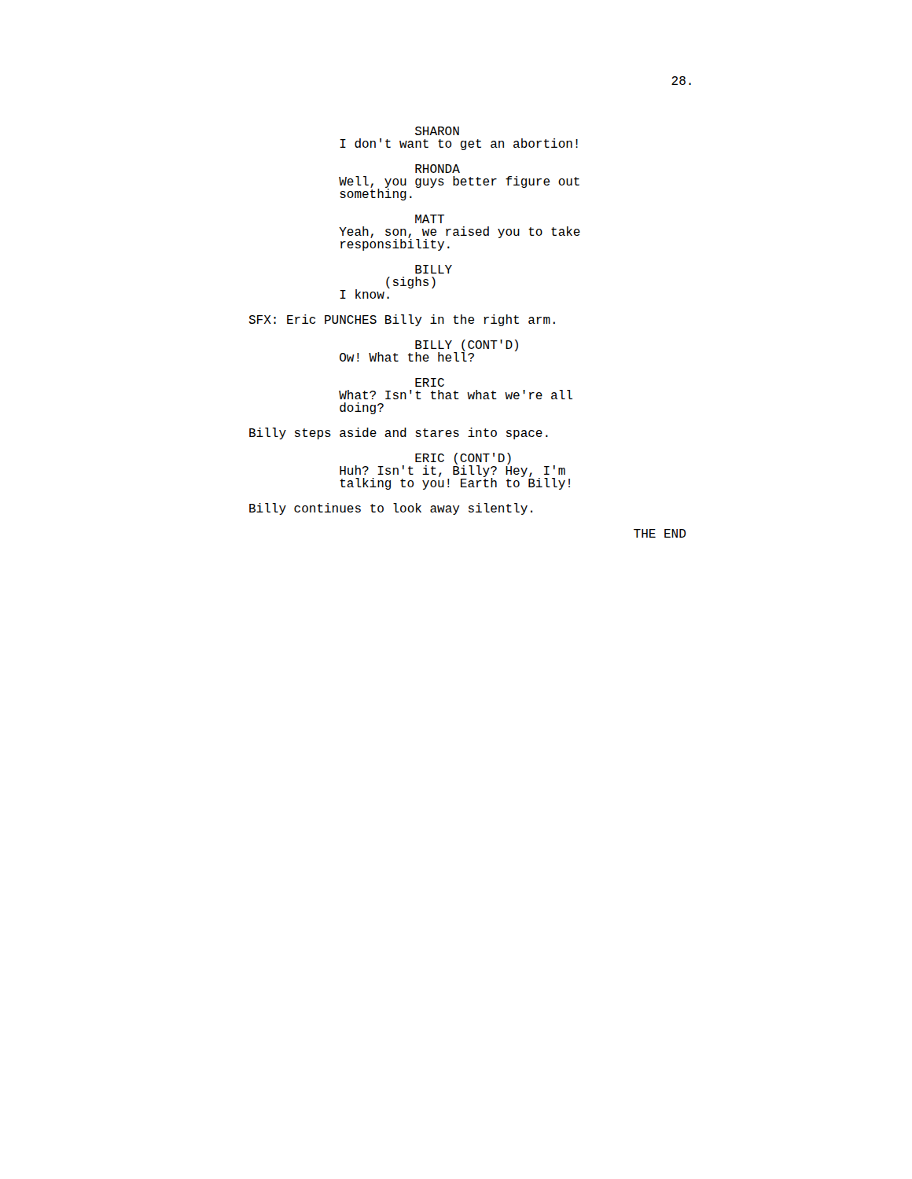28.
SHARON
I don't want to get an abortion!
RHONDA
Well, you guys better figure out something.
MATT
Yeah, son, we raised you to take responsibility.
BILLY
(sighs)
I know.
SFX: Eric PUNCHES Billy in the right arm.
BILLY (CONT'D)
Ow! What the hell?
ERIC
What? Isn't that what we're all doing?
Billy steps aside and stares into space.
ERIC (CONT'D)
Huh? Isn't it, Billy? Hey, I'm talking to you! Earth to Billy!
Billy continues to look away silently.
THE END